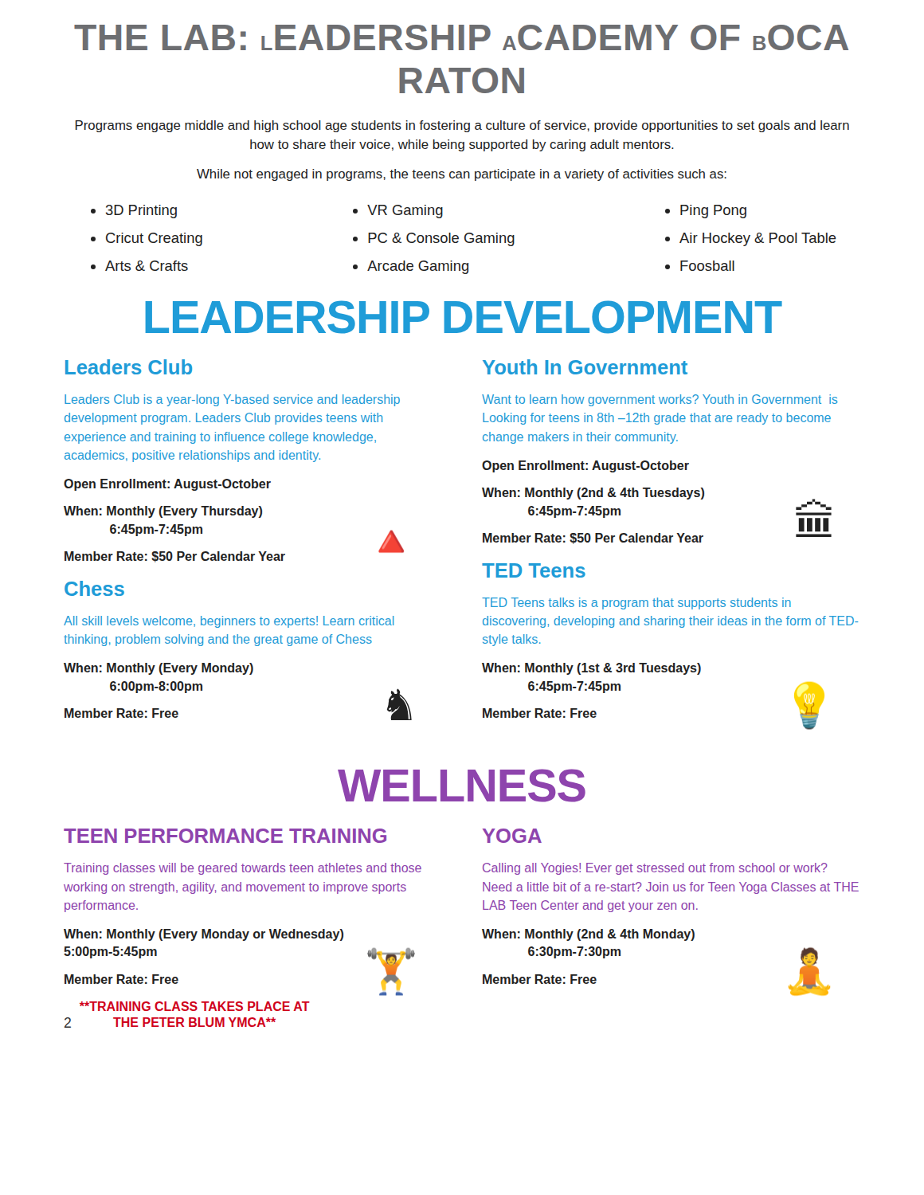THE LAB: LEADERSHIP ACADEMY OF BOCA RATON
Programs engage middle and high school age students in fostering a culture of service, provide opportunities to set goals and learn how to share their voice, while being supported by caring adult mentors.
While not engaged in programs, the teens can participate in a variety of activities such as:
3D Printing
Cricut Creating
Arts & Crafts
VR Gaming
PC & Console Gaming
Arcade Gaming
Ping Pong
Air Hockey & Pool Table
Foosball
LEADERSHIP DEVELOPMENT
Leaders Club
Leaders Club is a year-long Y-based service and leadership development program. Leaders Club provides teens with experience and training to influence college knowledge, academics, positive relationships and identity.
Open Enrollment: August-October
When: Monthly (Every Thursday)6:45pm-7:45pm
Member Rate: $50 Per Calendar Year
🔺
Chess
All skill levels welcome, beginners to experts! Learn critical thinking, problem solving and the great game of Chess
When: Monthly (Every Monday)6:00pm-8:00pm
Member Rate: Free
♞
Youth In Government
Want to learn how government works? Youth in Government is Looking for teens in 8th –12th grade that are ready to become change makers in their community.
Open Enrollment: August-October
When: Monthly (2nd & 4th Tuesdays)6:45pm-7:45pm
Member Rate: $50 Per Calendar Year
🏛
TED Teens
TED Teens talks is a program that supports students in discovering, developing and sharing their ideas in the form of TED-style talks.
When: Monthly (1st & 3rd Tuesdays)6:45pm-7:45pm
Member Rate: Free
💡
WELLNESS
TEEN PERFORMANCE TRAINING
Training classes will be geared towards teen athletes and those working on strength, agility, and movement to improve sports performance.
When: Monthly (Every Monday or Wednesday)
5:00pm-5:45pm
Member Rate: Free
🏋
2
**TRAINING CLASS TAKES PLACE AT
THE PETER BLUM YMCA**
YOGA
Calling all Yogies! Ever get stressed out from school or work? Need a little bit of a re-start? Join us for Teen Yoga Classes at THE LAB Teen Center and get your zen on.
When: Monthly (2nd & 4th Monday)6:30pm-7:30pm
Member Rate: Free
🧘